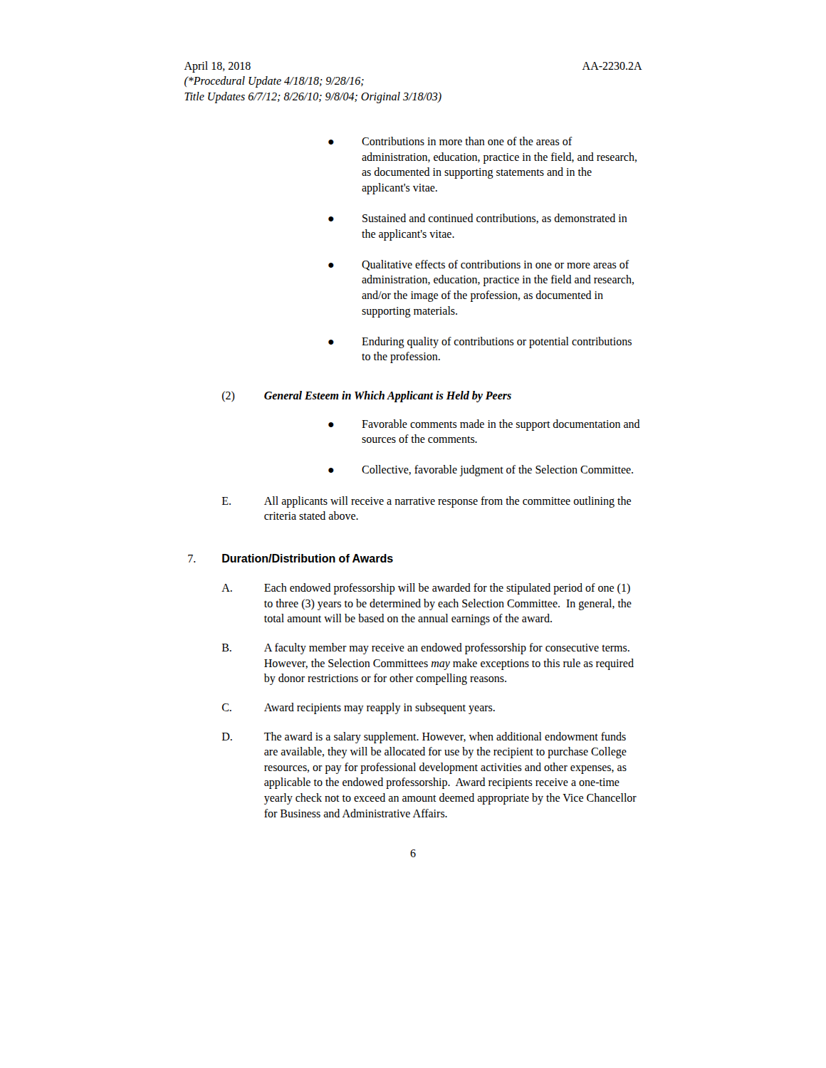April 18, 2018
(*Procedural Update 4/18/18; 9/28/16;
Title Updates 6/7/12; 8/26/10; 9/8/04; Original 3/18/03)
AA-2230.2A
● Contributions in more than one of the areas of administration, education, practice in the field, and research, as documented in supporting statements and in the applicant's vitae.
● Sustained and continued contributions, as demonstrated in the applicant's vitae.
● Qualitative effects of contributions in one or more areas of administration, education, practice in the field and research, and/or the image of the profession, as documented in supporting materials.
● Enduring quality of contributions or potential contributions to the profession.
(2) General Esteem in Which Applicant is Held by Peers
● Favorable comments made in the support documentation and sources of the comments.
● Collective, favorable judgment of the Selection Committee.
E. All applicants will receive a narrative response from the committee outlining the criteria stated above.
7. Duration/Distribution of Awards
A. Each endowed professorship will be awarded for the stipulated period of one (1) to three (3) years to be determined by each Selection Committee. In general, the total amount will be based on the annual earnings of the award.
B. A faculty member may receive an endowed professorship for consecutive terms. However, the Selection Committees may make exceptions to this rule as required by donor restrictions or for other compelling reasons.
C. Award recipients may reapply in subsequent years.
D. The award is a salary supplement. However, when additional endowment funds are available, they will be allocated for use by the recipient to purchase College resources, or pay for professional development activities and other expenses, as applicable to the endowed professorship. Award recipients receive a one-time yearly check not to exceed an amount deemed appropriate by the Vice Chancellor for Business and Administrative Affairs.
6